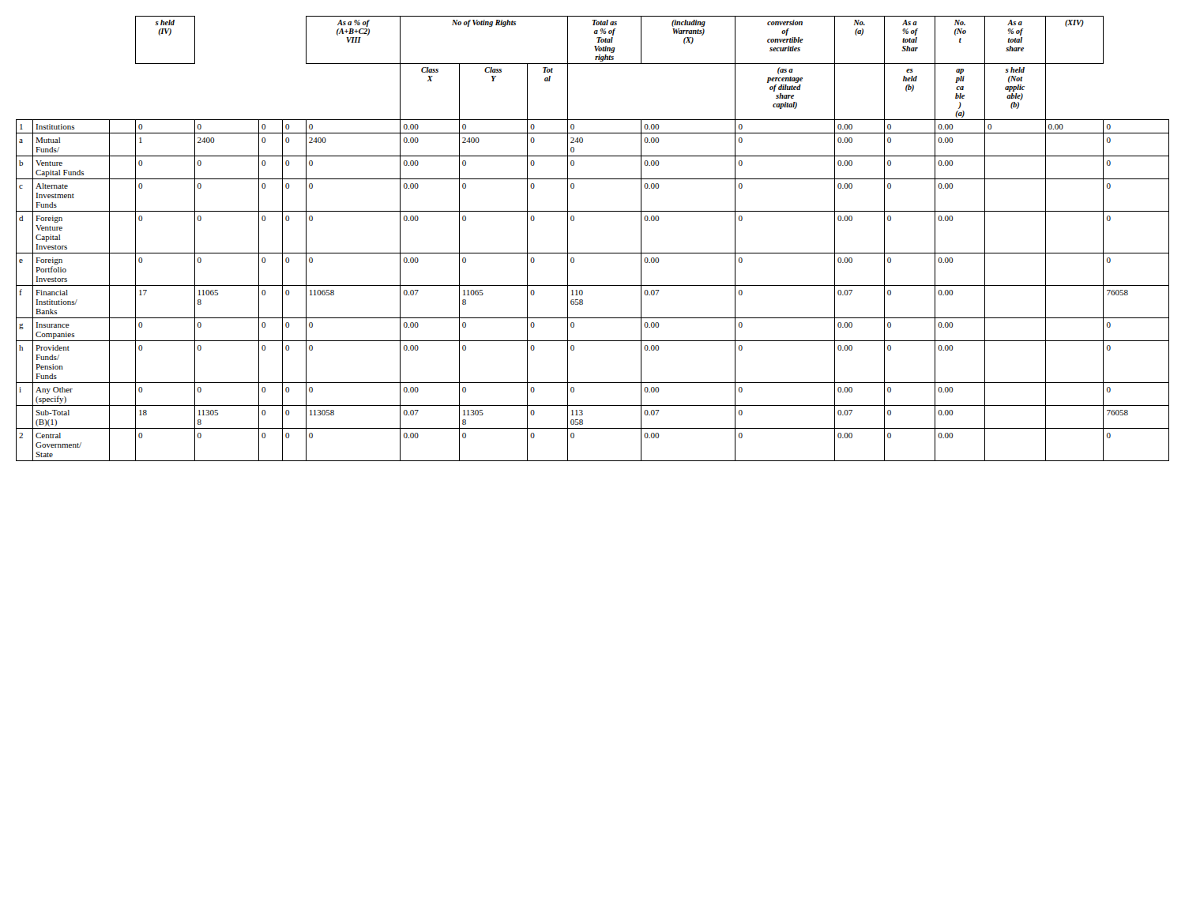| | | | s held (IV) | | | | As a % of (A+B+C2) VIII | No of Voting Rights | Total as a % of Total Voting rights | (including Warrants) (X) | conversion of convertible securities | No. (a) | As a % of total Shar | No. (No t | As a % of total share | (XIV) |
| --- | --- | --- | --- | --- | --- | --- | --- | --- | --- | --- | --- | --- | --- | --- | --- | --- |
| | | | | | | | | Class X | Class Y | Tot al | | | (as a percentage of diluted share capital) | | es held (b) | ap pli ca ble ) (a) | s held (Not applic able) (b) | |
| 1 | Institutions | | 0 | 0 | 0 | 0 | 0 | 0.00 | 0 | 0 | 0 | 0.00 | 0 | 0.00 | 0 | 0.00 | 0 | 0.00 | 0 |
| a | Mutual Funds/ | | 1 | 2400 | 0 | 0 | 2400 | 0.00 | 2400 | 0 | 240 0 | 0.00 | 0 | 0.00 | 0 | 0.00 | | | 0 |
| b | Venture Capital Funds | | 0 | 0 | 0 | 0 | 0 | 0.00 | 0 | 0 | 0 | 0.00 | 0 | 0.00 | 0 | 0.00 | | | 0 |
| c | Alternate Investment Funds | | 0 | 0 | 0 | 0 | 0 | 0.00 | 0 | 0 | 0 | 0.00 | 0 | 0.00 | 0 | 0.00 | | | 0 |
| d | Foreign Venture Capital Investors | | 0 | 0 | 0 | 0 | 0 | 0.00 | 0 | 0 | 0 | 0.00 | 0 | 0.00 | 0 | 0.00 | | | 0 |
| e | Foreign Portfolio Investors | | 0 | 0 | 0 | 0 | 0 | 0.00 | 0 | 0 | 0 | 0.00 | 0 | 0.00 | 0 | 0.00 | | | 0 |
| f | Financial Institutions/ Banks | | 17 | 11065 8 | 0 | 0 | 110658 | 0.07 | 11065 8 | 0 | 110 658 | 0.07 | 0 | 0.07 | 0 | 0.00 | | | 76058 |
| g | Insurance Companies | | 0 | 0 | 0 | 0 | 0 | 0.00 | 0 | 0 | 0 | 0.00 | 0 | 0.00 | 0 | 0.00 | | | 0 |
| h | Provident Funds/ Pension Funds | | 0 | 0 | 0 | 0 | 0 | 0.00 | 0 | 0 | 0 | 0.00 | 0 | 0.00 | 0 | 0.00 | | | 0 |
| i | Any Other (specify) | | 0 | 0 | 0 | 0 | 0 | 0.00 | 0 | 0 | 0 | 0.00 | 0 | 0.00 | 0 | 0.00 | | | 0 |
| | Sub-Total (B)(1) | | 18 | 11305 8 | 0 | 0 | 113058 | 0.07 | 11305 8 | 0 | 113 058 | 0.07 | 0 | 0.07 | 0 | 0.00 | | | 76058 |
| 2 | Central Government/ State | | 0 | 0 | 0 | 0 | 0 | 0.00 | 0 | 0 | 0 | 0.00 | 0 | 0.00 | 0 | 0.00 | | | 0 |